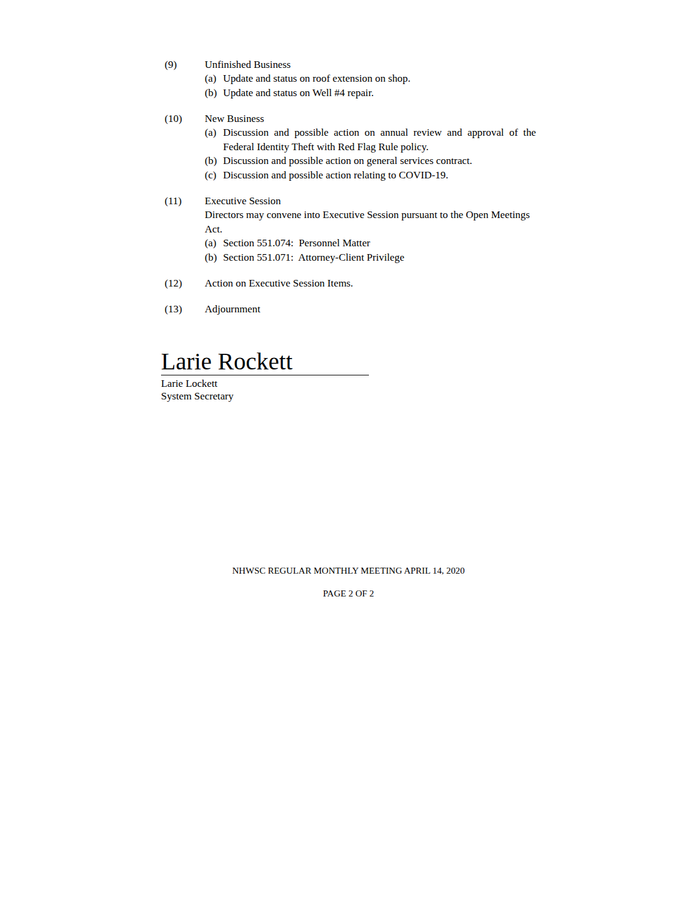(9)
Unfinished Business
(a) Update and status on roof extension on shop.
(b) Update and status on Well #4 repair.
(10)
New Business
(a) Discussion and possible action on annual review and approval of the Federal Identity Theft with Red Flag Rule policy.
(b) Discussion and possible action on general services contract.
(c) Discussion and possible action relating to COVID-19.
(11)
Executive Session
Directors may convene into Executive Session pursuant to the Open Meetings Act.
(a) Section 551.074: Personnel Matter
(b) Section 551.071: Attorney-Client Privilege
(12)
Action on Executive Session Items.
(13)
Adjournment
Larie Rockett
Larie Lockett
System Secretary
NHWSC REGULAR MONTHLY MEETING APRIL 14, 2020
PAGE 2 OF 2